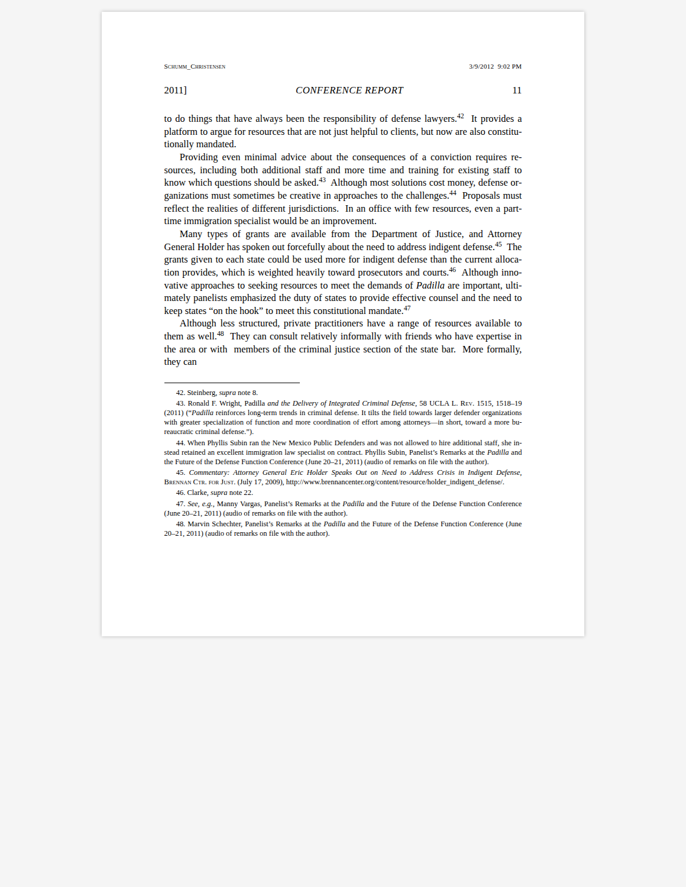Schumm_Christensen 3/9/2012 9:02 PM
2011] CONFERENCE REPORT 11
to do things that have always been the responsibility of defense lawyers.42 It provides a platform to argue for resources that are not just helpful to clients, but now are also constitutionally mandated.
Providing even minimal advice about the consequences of a conviction requires resources, including both additional staff and more time and training for existing staff to know which questions should be asked.43 Although most solutions cost money, defense organizations must sometimes be creative in approaches to the challenges.44 Proposals must reflect the realities of different jurisdictions. In an office with few resources, even a part-time immigration specialist would be an improvement.
Many types of grants are available from the Department of Justice, and Attorney General Holder has spoken out forcefully about the need to address indigent defense.45 The grants given to each state could be used more for indigent defense than the current allocation provides, which is weighted heavily toward prosecutors and courts.46 Although innovative approaches to seeking resources to meet the demands of Padilla are important, ultimately panelists emphasized the duty of states to provide effective counsel and the need to keep states “on the hook” to meet this constitutional mandate.47
Although less structured, private practitioners have a range of resources available to them as well.48 They can consult relatively informally with friends who have expertise in the area or with members of the criminal justice section of the state bar. More formally, they can
42. Steinberg, supra note 8.
43. Ronald F. Wright, Padilla and the Delivery of Integrated Criminal Defense, 58 UCLA L. Rev. 1515, 1518–19 (2011) (“Padilla reinforces long-term trends in criminal defense. It tilts the field towards larger defender organizations with greater specialization of function and more coordination of effort among attorneys—in short, toward a more bureaucratic criminal defense.”).
44. When Phyllis Subin ran the New Mexico Public Defenders and was not allowed to hire additional staff, she instead retained an excellent immigration law specialist on contract. Phyllis Subin, Panelist’s Remarks at the Padilla and the Future of the Defense Function Conference (June 20–21, 2011) (audio of remarks on file with the author).
45. Commentary: Attorney General Eric Holder Speaks Out on Need to Address Crisis in Indigent Defense, Brennan Ctr. for Just. (July 17, 2009), http://www.brennancenter.org/content/resource/holder_indigent_defense/.
46. Clarke, supra note 22.
47. See, e.g., Manny Vargas, Panelist’s Remarks at the Padilla and the Future of the Defense Function Conference (June 20–21, 2011) (audio of remarks on file with the author).
48. Marvin Schechter, Panelist’s Remarks at the Padilla and the Future of the Defense Function Conference (June 20–21, 2011) (audio of remarks on file with the author).